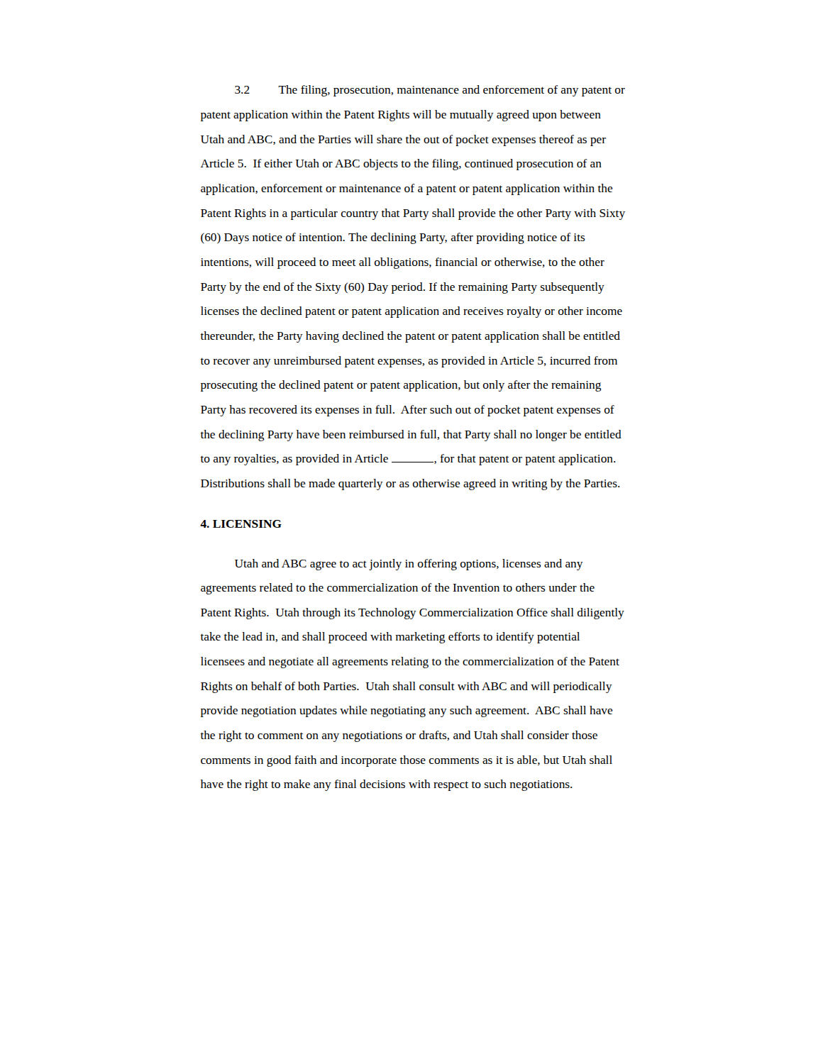3.2 The filing, prosecution, maintenance and enforcement of any patent or patent application within the Patent Rights will be mutually agreed upon between Utah and ABC, and the Parties will share the out of pocket expenses thereof as per Article 5. If either Utah or ABC objects to the filing, continued prosecution of an application, enforcement or maintenance of a patent or patent application within the Patent Rights in a particular country that Party shall provide the other Party with Sixty (60) Days notice of intention. The declining Party, after providing notice of its intentions, will proceed to meet all obligations, financial or otherwise, to the other Party by the end of the Sixty (60) Day period. If the remaining Party subsequently licenses the declined patent or patent application and receives royalty or other income thereunder, the Party having declined the patent or patent application shall be entitled to recover any unreimbursed patent expenses, as provided in Article 5, incurred from prosecuting the declined patent or patent application, but only after the remaining Party has recovered its expenses in full. After such out of pocket patent expenses of the declining Party have been reimbursed in full, that Party shall no longer be entitled to any royalties, as provided in Article , for that patent or patent application. Distributions shall be made quarterly or as otherwise agreed in writing by the Parties.
4. LICENSING
Utah and ABC agree to act jointly in offering options, licenses and any agreements related to the commercialization of the Invention to others under the Patent Rights. Utah through its Technology Commercialization Office shall diligently take the lead in, and shall proceed with marketing efforts to identify potential licensees and negotiate all agreements relating to the commercialization of the Patent Rights on behalf of both Parties. Utah shall consult with ABC and will periodically provide negotiation updates while negotiating any such agreement. ABC shall have the right to comment on any negotiations or drafts, and Utah shall consider those comments in good faith and incorporate those comments as it is able, but Utah shall have the right to make any final decisions with respect to such negotiations.